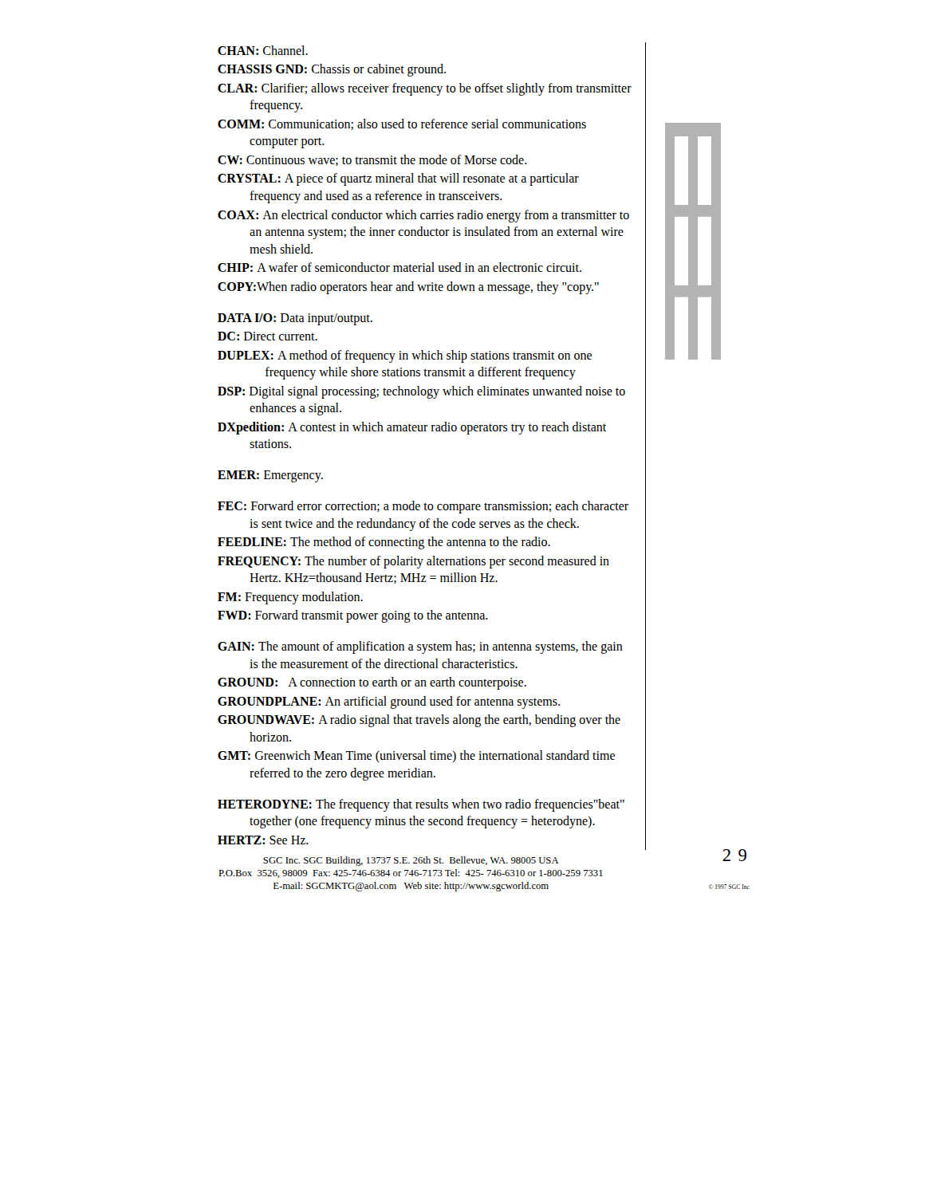CHAN:
Channel.
CHASSIS GND:
Chassis or cabinet ground.
CLAR:
Clarifier; allows receiver frequency to be offset slightly from transmitter frequency.
COMM:
Communication; also used to reference serial communications computer port.
CW:
Continuous wave; to transmit the mode of Morse code.
CRYSTAL:
A piece of quartz mineral that will resonate at a particular frequency and used as a reference in transceivers.
COAX:
An electrical conductor which carries radio energy from a transmitter to an antenna system; the inner conductor is insulated from an external wire mesh shield.
CHIP:
A wafer of semiconductor material used in an electronic circuit.
COPY:
When radio operators hear and write down a message, they "copy."
DATA I/O:
Data input/output.
DC:
Direct current.
DUPLEX:
A method of frequency in which ship stations transmit on one frequency while shore stations transmit a different frequency
DSP:
Digital signal processing; technology which eliminates unwanted noise to enhances a signal.
DXpedition:
A contest in which amateur radio operators try to reach distant stations.
EMER:
Emergency.
FEC:
Forward error correction; a mode to compare transmission; each character is sent twice and the redundancy of the code serves as the check.
FEEDLINE:
The method of connecting the antenna to the radio.
FREQUENCY:
The number of polarity alternations per second measured in Hertz. KHz=thousand Hertz; MHz = million Hz.
FM:
Frequency modulation.
FWD:
Forward transmit power going to the antenna.
GAIN:
The amount of amplification a system has; in antenna systems, the gain is the measurement of the directional characteristics.
GROUND:
A connection to earth or an earth counterpoise.
GROUNDPLANE:
An artificial ground used for antenna systems.
GROUNDWAVE:
A radio signal that travels along the earth, bending over the horizon.
GMT:
Greenwich Mean Time (universal time) the international standard time referred to the zero degree meridian.
HETERODYNE:
The frequency that results when two radio frequencies"beat" together (one frequency minus the second frequency = heterodyne).
HERTZ:
See Hz.
2 9
SGC Inc. SGC Building, 13737 S.E. 26th St. Bellevue, WA. 98005 USA
P.O.Box 3526, 98009 Fax: 425-746-6384 or 746-7173 Tel: 425- 746-6310 or 1-800-259 7331
E-mail: SGCMKTG@aol.com Web site: http://www.sgcworld.com
© 1997 SGC Inc